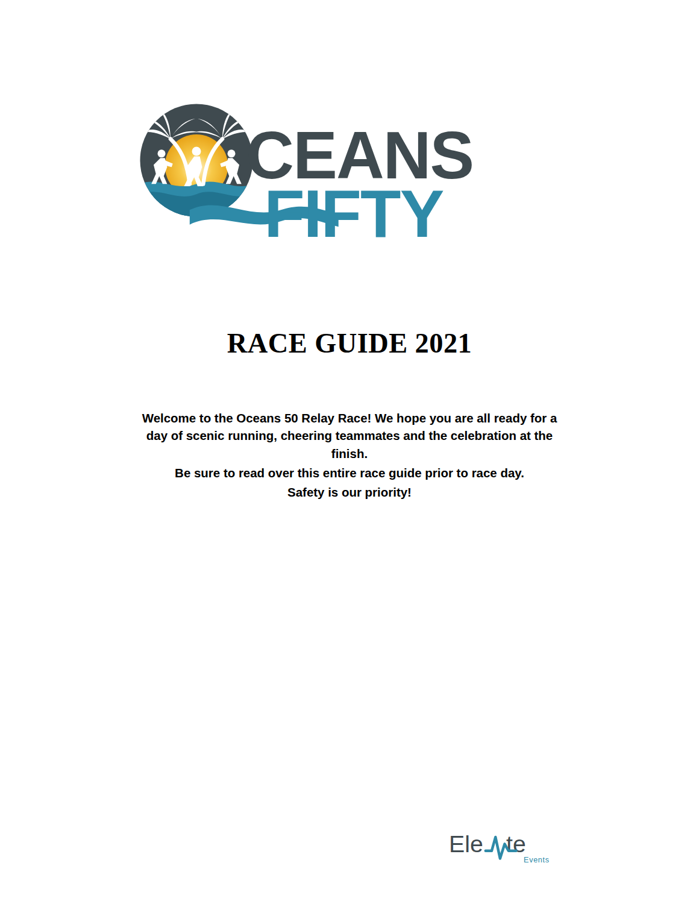CEANS FIFTY
RACE GUIDE 2021
Welcome to the Oceans 50 Relay Race! We hope you are all ready for a day of scenic running, cheering teammates and the celebration at the finish.
Be sure to read over this entire race guide prior to race day.
Safety is our priority!
Ele te Events